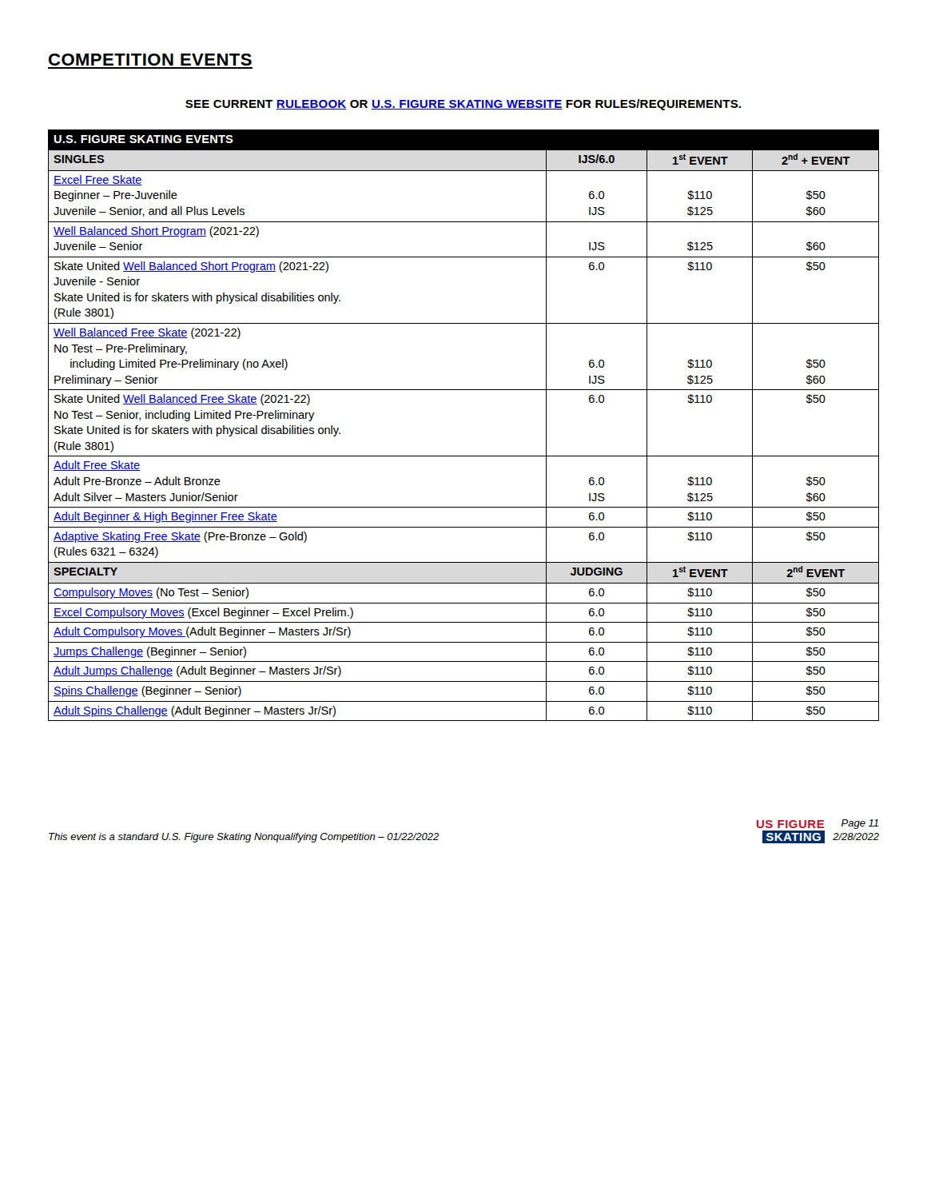COMPETITION EVENTS
SEE CURRENT RULEBOOK OR U.S. FIGURE SKATING WEBSITE FOR RULES/REQUIREMENTS.
| U.S. FIGURE SKATING EVENTS |
| SINGLES | IJS/6.0 | 1 st EVENT | 2 nd + EVENT |
| Excel Free Skate Beginner – Pre-Juvenile Juvenile – Senior, and all Plus Levels | 6.0 IJS | $110 $125 | $50 $60 |
| Well Balanced Short Program (2021-22) Juvenile – Senior | IJS | $125 | $60 |
| Skate United Well Balanced Short Program (2021-22) Juvenile - Senior Skate United is for skaters with physical disabilities only. (Rule 3801) | 6.0 | $110 | $50 |
| Well Balanced Free Skate (2021-22) No Test – Pre-Preliminary, including Limited Pre-Preliminary (no Axel) Preliminary – Senior | 6.0 IJS | $110 $125 | $50 $60 |
| Skate United Well Balanced Free Skate (2021-22) No Test – Senior, including Limited Pre-Preliminary Skate United is for skaters with physical disabilities only. (Rule 3801) | 6.0 | $110 | $50 |
| Adult Free Skate Adult Pre-Bronze – Adult Bronze Adult Silver – Masters Junior/Senior | 6.0 IJS | $110 $125 | $50 $60 |
| Adult Beginner & High Beginner Free Skate | 6.0 | $110 | $50 |
| Adaptive Skating Free Skate (Pre-Bronze – Gold) (Rules 6321 – 6324) | 6.0 | $110 | $50 |
| SPECIALTY | JUDGING | 1 st EVENT | 2 nd EVENT |
| Compulsory Moves (No Test – Senior) | 6.0 | $110 | $50 |
| Excel Compulsory Moves (Excel Beginner – Excel Prelim.) | 6.0 | $110 | $50 |
| Adult Compulsory Moves (Adult Beginner – Masters Jr/Sr) | 6.0 | $110 | $50 |
| Jumps Challenge (Beginner – Senior) | 6.0 | $110 | $50 |
| Adult Jumps Challenge (Adult Beginner – Masters Jr/Sr) | 6.0 | $110 | $50 |
| Spins Challenge (Beginner – Senior) | 6.0 | $110 | $50 |
| Adult Spins Challenge (Adult Beginner – Masters Jr/Sr) | 6.0 | $110 | $50 |
This event is a standard U.S. Figure Skating Nonqualifying Competition – 01/22/2022
US FIGURE
SKATING
Page 11
2/28/2022